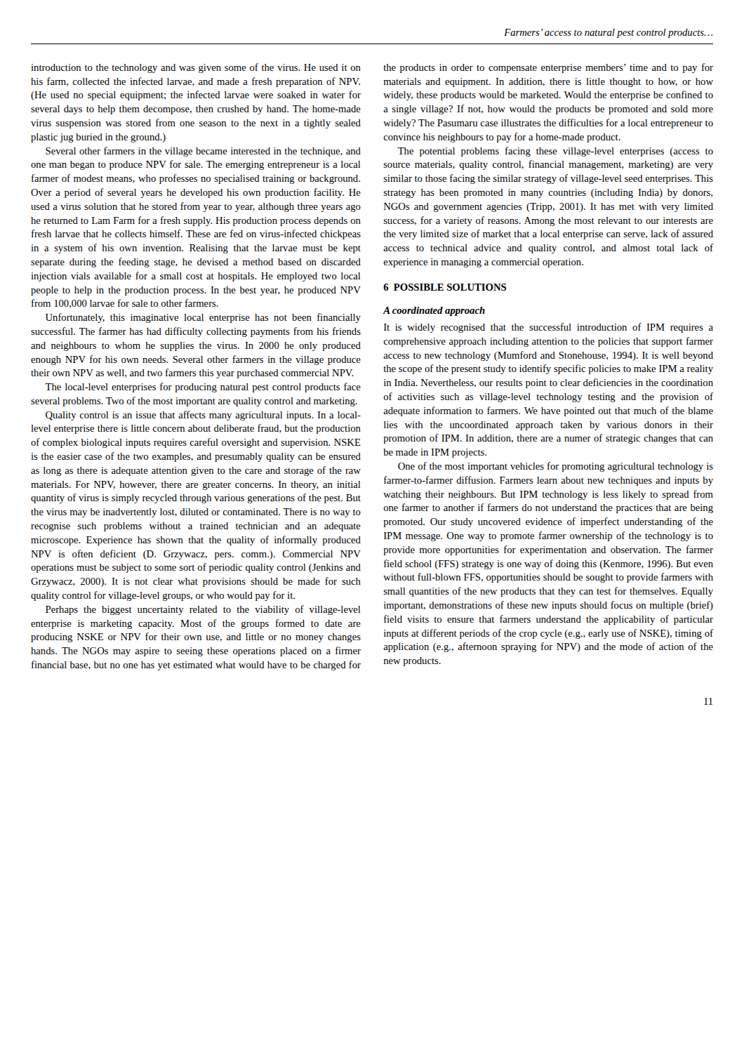Farmers’ access to natural pest control products…
introduction to the technology and was given some of the virus. He used it on his farm, collected the infected larvae, and made a fresh preparation of NPV. (He used no special equipment; the infected larvae were soaked in water for several days to help them decompose, then crushed by hand. The home-made virus suspension was stored from one season to the next in a tightly sealed plastic jug buried in the ground.)
Several other farmers in the village became interested in the technique, and one man began to produce NPV for sale. The emerging entrepreneur is a local farmer of modest means, who professes no specialised training or background. Over a period of several years he developed his own production facility. He used a virus solution that he stored from year to year, although three years ago he returned to Lam Farm for a fresh supply. His production process depends on fresh larvae that he collects himself. These are fed on virus-infected chickpeas in a system of his own invention. Realising that the larvae must be kept separate during the feeding stage, he devised a method based on discarded injection vials available for a small cost at hospitals. He employed two local people to help in the production process. In the best year, he produced NPV from 100,000 larvae for sale to other farmers.
Unfortunately, this imaginative local enterprise has not been financially successful. The farmer has had difficulty collecting payments from his friends and neighbours to whom he supplies the virus. In 2000 he only produced enough NPV for his own needs. Several other farmers in the village produce their own NPV as well, and two farmers this year purchased commercial NPV.
The local-level enterprises for producing natural pest control products face several problems. Two of the most important are quality control and marketing.
Quality control is an issue that affects many agricultural inputs. In a local-level enterprise there is little concern about deliberate fraud, but the production of complex biological inputs requires careful oversight and supervision. NSKE is the easier case of the two examples, and presumably quality can be ensured as long as there is adequate attention given to the care and storage of the raw materials. For NPV, however, there are greater concerns. In theory, an initial quantity of virus is simply recycled through various generations of the pest. But the virus may be inadvertently lost, diluted or contaminated. There is no way to recognise such problems without a trained technician and an adequate microscope. Experience has shown that the quality of informally produced NPV is often deficient (D. Grzywacz, pers. comm.). Commercial NPV operations must be subject to some sort of periodic quality control (Jenkins and Grzywacz, 2000). It is not clear what provisions should be made for such quality control for village-level groups, or who would pay for it.
Perhaps the biggest uncertainty related to the viability of village-level enterprise is marketing capacity. Most of the groups formed to date are producing NSKE or NPV for their own use, and little or no money changes hands. The NGOs may aspire to seeing these operations placed on a firmer financial base, but no one has yet estimated what would have to be charged for the products in order to compensate enterprise members’ time and to pay for materials and equipment. In addition, there is little thought to how, or how widely, these products would be marketed. Would the enterprise be confined to a single village? If not, how would the products be promoted and sold more widely? The Pasumaru case illustrates the difficulties for a local entrepreneur to convince his neighbours to pay for a home-made product.
The potential problems facing these village-level enterprises (access to source materials, quality control, financial management, marketing) are very similar to those facing the similar strategy of village-level seed enterprises. This strategy has been promoted in many countries (including India) by donors, NGOs and government agencies (Tripp, 2001). It has met with very limited success, for a variety of reasons. Among the most relevant to our interests are the very limited size of market that a local enterprise can serve, lack of assured access to technical advice and quality control, and almost total lack of experience in managing a commercial operation.
6 POSSIBLE SOLUTIONS
A coordinated approach
It is widely recognised that the successful introduction of IPM requires a comprehensive approach including attention to the policies that support farmer access to new technology (Mumford and Stonehouse, 1994). It is well beyond the scope of the present study to identify specific policies to make IPM a reality in India. Nevertheless, our results point to clear deficiencies in the coordination of activities such as village-level technology testing and the provision of adequate information to farmers. We have pointed out that much of the blame lies with the uncoordinated approach taken by various donors in their promotion of IPM. In addition, there are a numer of strategic changes that can be made in IPM projects.
One of the most important vehicles for promoting agricultural technology is farmer-to-farmer diffusion. Farmers learn about new techniques and inputs by watching their neighbours. But IPM technology is less likely to spread from one farmer to another if farmers do not understand the practices that are being promoted. Our study uncovered evidence of imperfect understanding of the IPM message. One way to promote farmer ownership of the technology is to provide more opportunities for experimentation and observation. The farmer field school (FFS) strategy is one way of doing this (Kenmore, 1996). But even without full-blown FFS, opportunities should be sought to provide farmers with small quantities of the new products that they can test for themselves. Equally important, demonstrations of these new inputs should focus on multiple (brief) field visits to ensure that farmers understand the applicability of particular inputs at different periods of the crop cycle (e.g., early use of NSKE), timing of application (e.g., afternoon spraying for NPV) and the mode of action of the new products.
11